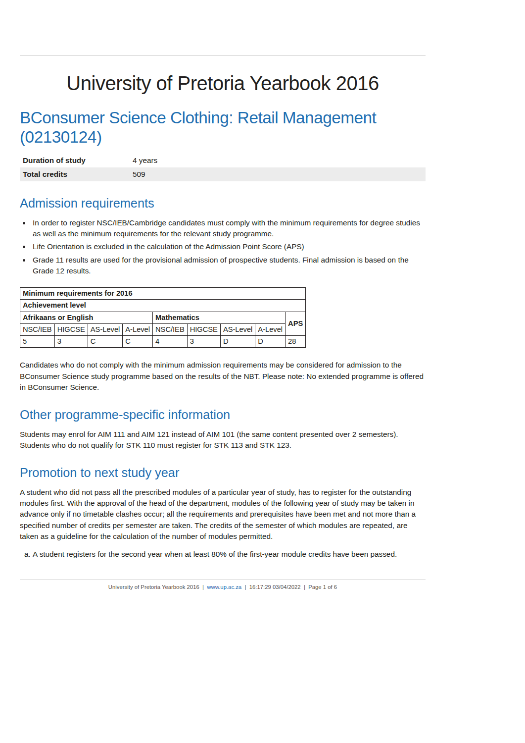⚔ UNIVERSITEIT VAN PRETORIA
UNIVERSITY OF PRETORIA
YUNIBESITHI YA PRETORIA
University of Pretoria Yearbook 2016
BConsumer Science Clothing: Retail Management (02130124)
| Duration of study | 4 years |
| Total credits | 509 |
Admission requirements
In order to register NSC/IEB/Cambridge candidates must comply with the minimum requirements for degree studies as well as the minimum requirements for the relevant study programme.
Life Orientation is excluded in the calculation of the Admission Point Score (APS)
Grade 11 results are used for the provisional admission of prospective students. Final admission is based on the Grade 12 results.
| Minimum requirements for 2016 |
| --- |
| Achievement level |
| Afrikaans or English | Mathematics | APS |
| NSC/IEB | HIGCSE | AS-Level | A-Level | NSC/IEB | HIGCSE | AS-Level | A-Level |
| 5 | 3 | C | C | 4 | 3 | D | D | 28 |
Candidates who do not comply with the minimum admission requirements may be considered for admission to the BConsumer Science study programme based on the results of the NBT. Please note: No extended programme is offered in BConsumer Science.
Other programme-specific information
Students may enrol for AIM 111 and AIM 121 instead of AIM 101 (the same content presented over 2 semesters). Students who do not qualify for STK 110 must register for STK 113 and STK 123.
Promotion to next study year
A student who did not pass all the prescribed modules of a particular year of study, has to register for the outstanding modules first. With the approval of the head of the department, modules of the following year of study may be taken in advance only if no timetable clashes occur; all the requirements and prerequisites have been met and not more than a specified number of credits per semester are taken. The credits of the semester of which modules are repeated, are taken as a guideline for the calculation of the number of modules permitted.
A student registers for the second year when at least 80% of the first-year module credits have been passed.
University of Pretoria Yearbook 2016 | www.up.ac.za | 16:17:29 03/04/2022 | Page 1 of 6